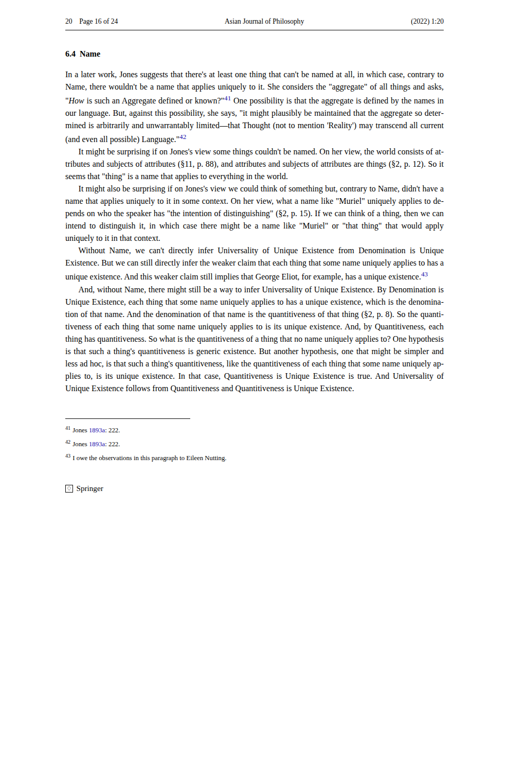20 Page 16 of 24 Asian Journal of Philosophy (2022) 1:20
6.4 Name
In a later work, Jones suggests that there's at least one thing that can't be named at all, in which case, contrary to Name, there wouldn't be a name that applies uniquely to it. She considers the "aggregate" of all things and asks, "How is such an Aggregate defined or known?"41 One possibility is that the aggregate is defined by the names in our language. But, against this possibility, she says, "it might plausibly be maintained that the aggregate so determined is arbitrarily and unwarrantably limited—that Thought (not to mention 'Reality') may transcend all current (and even all possible) Language."42
It might be surprising if on Jones's view some things couldn't be named. On her view, the world consists of attributes and subjects of attributes (§11, p. 88), and attributes and subjects of attributes are things (§2, p. 12). So it seems that "thing" is a name that applies to everything in the world.
It might also be surprising if on Jones's view we could think of something but, contrary to Name, didn't have a name that applies uniquely to it in some context. On her view, what a name like "Muriel" uniquely applies to depends on who the speaker has "the intention of distinguishing" (§2, p. 15). If we can think of a thing, then we can intend to distinguish it, in which case there might be a name like "Muriel" or "that thing" that would apply uniquely to it in that context.
Without Name, we can't directly infer Universality of Unique Existence from Denomination is Unique Existence. But we can still directly infer the weaker claim that each thing that some name uniquely applies to has a unique existence. And this weaker claim still implies that George Eliot, for example, has a unique existence.43
And, without Name, there might still be a way to infer Universality of Unique Existence. By Denomination is Unique Existence, each thing that some name uniquely applies to has a unique existence, which is the denomination of that name. And the denomination of that name is the quantitiveness of that thing (§2, p. 8). So the quantitiveness of each thing that some name uniquely applies to is its unique existence. And, by Quantitiveness, each thing has quantitiveness. So what is the quantitiveness of a thing that no name uniquely applies to? One hypothesis is that such a thing's quantitiveness is generic existence. But another hypothesis, one that might be simpler and less ad hoc, is that such a thing's quantitiveness, like the quantitiveness of each thing that some name uniquely applies to, is its unique existence. In that case, Quantitiveness is Unique Existence is true. And Universality of Unique Existence follows from Quantitiveness and Quantitiveness is Unique Existence.
41 Jones 1893a: 222.
42 Jones 1893a: 222.
43 I owe the observations in this paragraph to Eileen Nutting.
♢ Springer